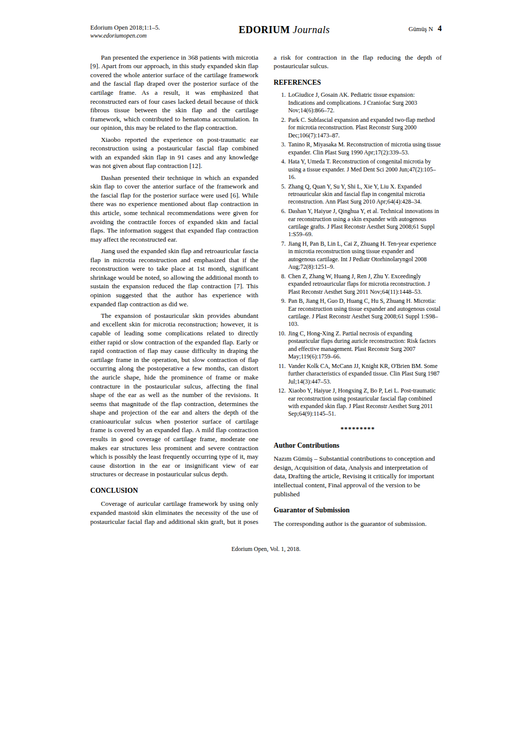Edorium Open 2018;1:1–5.
www.edoriumopen.com
EDORIUM Journals
Gümüş N 4
Pan presented the experience in 368 patients with microtia [9]. Apart from our approach, in this study expanded skin flap covered the whole anterior surface of the cartilage framework and the fascial flap draped over the posterior surface of the cartilage frame. As a result, it was emphasized that reconstructed ears of four cases lacked detail because of thick fibrous tissue between the skin flap and the cartilage framework, which contributed to hematoma accumulation. In our opinion, this may be related to the flap contraction.
Xiaobo reported the experience on post-traumatic ear reconstruction using a postauricular fascial flap combined with an expanded skin flap in 91 cases and any knowledge was not given about flap contraction [12].
Dashan presented their technique in which an expanded skin flap to cover the anterior surface of the framework and the fascial flap for the posterior surface were used [6]. While there was no experience mentioned about flap contraction in this article, some technical recommendations were given for avoiding the contractile forces of expanded skin and facial flaps. The information suggest that expanded flap contraction may affect the reconstructed ear.
Jiang used the expanded skin flap and retroauricular fascia flap in microtia reconstruction and emphasized that if the reconstruction were to take place at 1st month, significant shrinkage would be noted, so allowing the additional month to sustain the expansion reduced the flap contraction [7]. This opinion suggested that the author has experience with expanded flap contraction as did we.
The expansion of postauricular skin provides abundant and excellent skin for microtia reconstruction; however, it is capable of leading some complications related to directly either rapid or slow contraction of the expanded flap. Early or rapid contraction of flap may cause difficulty in draping the cartilage frame in the operation, but slow contraction of flap occurring along the postoperative a few months, can distort the auricle shape, hide the prominence of frame or make contracture in the postauricular sulcus, affecting the final shape of the ear as well as the number of the revisions. It seems that magnitude of the flap contraction, determines the shape and projection of the ear and alters the depth of the cranioauricular sulcus when posterior surface of cartilage frame is covered by an expanded flap. A mild flap contraction results in good coverage of cartilage frame, moderate one makes ear structures less prominent and severe contraction which is possibly the least frequently occurring type of it, may cause distortion in the ear or insignificant view of ear structures or decrease in postauricular sulcus depth.
CONCLUSION
Coverage of auricular cartilage framework by using only expanded mastoid skin eliminates the necessity of the use of postauricular facial flap and additional skin graft, but it poses a risk for contraction in the flap reducing the depth of postauricular sulcus.
REFERENCES
LoGiudice J, Gosain AK. Pediatric tissue expansion: Indications and complications. J Craniofac Surg 2003 Nov;14(6):866–72.
Park C. Subfascial expansion and expanded two-flap method for microtia reconstruction. Plast Reconstr Surg 2000 Dec;106(7):1473–87.
Tanino R, Miyasaka M. Reconstruction of microtia using tissue expander. Clin Plast Surg 1990 Apr;17(2):339–53.
Hata Y, Umeda T. Reconstruction of congenital microtia by using a tissue expander. J Med Dent Sci 2000 Jun;47(2):105–16.
Zhang Q, Quan Y, Su Y, Shi L, Xie Y, Liu X. Expanded retroauricular skin and fascial flap in congenital microtia reconstruction. Ann Plast Surg 2010 Apr;64(4):428–34.
Dashan Y, Haiyue J, Qinghua Y, et al. Technical innovations in ear reconstruction using a skin expander with autogenous cartilage grafts. J Plast Reconstr Aesthet Surg 2008;61 Suppl 1:S59–69.
Jiang H, Pan B, Lin L, Cai Z, Zhuang H. Ten-year experience in microtia reconstruction using tissue expander and autogenous cartilage. Int J Pediatr Otorhinolaryngol 2008 Aug;72(8):1251–9.
Chen Z, Zhang W, Huang J, Ren J, Zhu Y. Exceedingly expanded retroauricular flaps for microtia reconstruction. J Plast Reconstr Aesthet Surg 2011 Nov;64(11):1448–53.
Pan B, Jiang H, Guo D, Huang C, Hu S, Zhuang H. Microtia: Ear reconstruction using tissue expander and autogenous costal cartilage. J Plast Reconstr Aesthet Surg 2008;61 Suppl 1:S98–103.
Jing C, Hong-Xing Z. Partial necrosis of expanding postauricular flaps during auricle reconstruction: Risk factors and effective management. Plast Reconstr Surg 2007 May;119(6):1759–66.
Vander Kolk CA, McCann JJ, Knight KR, O'Brien BM. Some further characteristics of expanded tissue. Clin Plast Surg 1987 Jul;14(3):447–53.
Xiaobo Y, Haiyue J, Hongxing Z, Bo P, Lei L. Post-traumatic ear reconstruction using postauricular fascial flap combined with expanded skin flap. J Plast Reconstr Aesthet Surg 2011 Sep;64(9):1145–51.
*********
Author Contributions
Nazım Gümüş – Substantial contributions to conception and design, Acquisition of data, Analysis and interpretation of data, Drafting the article, Revising it critically for important intellectual content, Final approval of the version to be published
Guarantor of Submission
The corresponding author is the guarantor of submission.
Edorium Open, Vol. 1, 2018.